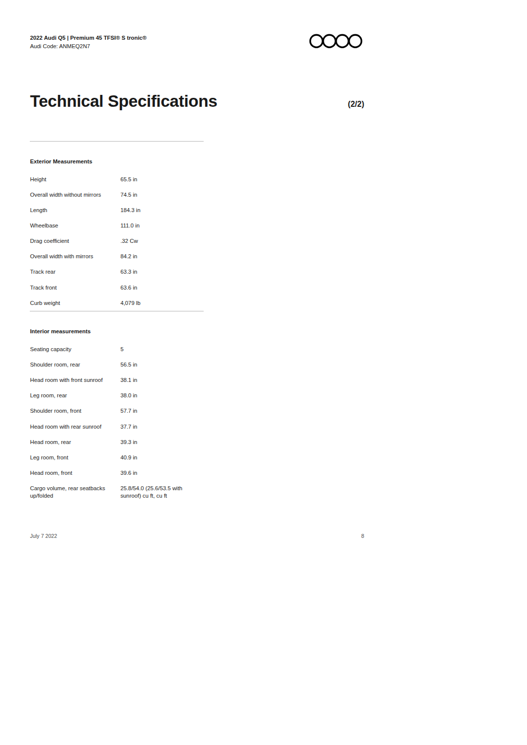2022 Audi Q5 | Premium 45 TFSI® S tronic®
Audi Code: ANMEQ2N7
Technical Specifications
(2/2)
Exterior Measurements
| Height | 65.5 in |
| Overall width without mirrors | 74.5 in |
| Length | 184.3 in |
| Wheelbase | 111.0 in |
| Drag coefficient | .32 Cw |
| Overall width with mirrors | 84.2 in |
| Track rear | 63.3 in |
| Track front | 63.6 in |
| Curb weight | 4,079 lb |
Interior measurements
| Seating capacity | 5 |
| Shoulder room, rear | 56.5 in |
| Head room with front sunroof | 38.1 in |
| Leg room, rear | 38.0 in |
| Shoulder room, front | 57.7 in |
| Head room with rear sunroof | 37.7 in |
| Head room, rear | 39.3 in |
| Leg room, front | 40.9 in |
| Head room, front | 39.6 in |
| Cargo volume, rear seatbacks up/folded | 25.8/54.0 (25.6/53.5 with sunroof) cu ft, cu ft |
July 7 2022
8